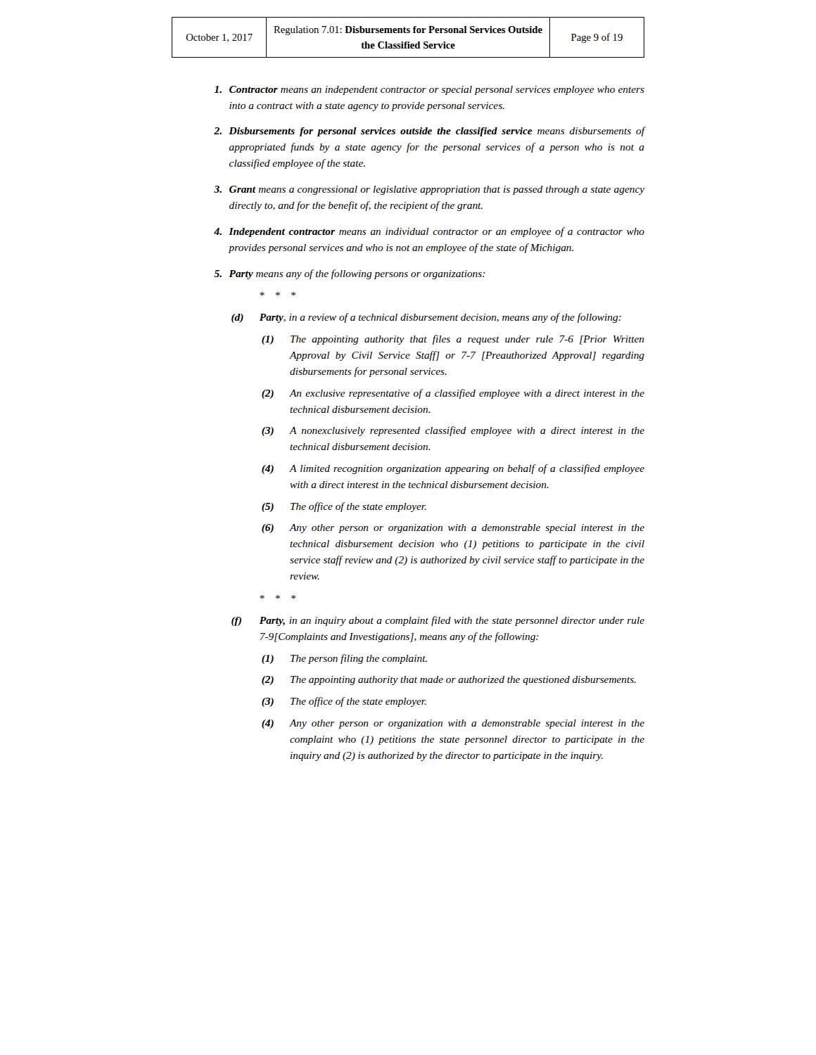| October 1, 2017 | Regulation 7.01: Disbursements for Personal Services Outside the Classified Service | Page 9 of 19 |
Contractor means an independent contractor or special personal services employee who enters into a contract with a state agency to provide personal services.
Disbursements for personal services outside the classified service means disbursements of appropriated funds by a state agency for the personal services of a person who is not a classified employee of the state.
Grant means a congressional or legislative appropriation that is passed through a state agency directly to, and for the benefit of, the recipient of the grant.
Independent contractor means an individual contractor or an employee of a contractor who provides personal services and who is not an employee of the state of Michigan.
Party means any of the following persons or organizations:
* * *
(d) Party, in a review of a technical disbursement decision, means any of the following:
(1) The appointing authority that files a request under rule 7-6 [Prior Written Approval by Civil Service Staff] or 7-7 [Preauthorized Approval] regarding disbursements for personal services.
(2) An exclusive representative of a classified employee with a direct interest in the technical disbursement decision.
(3) A nonexclusively represented classified employee with a direct interest in the technical disbursement decision.
(4) A limited recognition organization appearing on behalf of a classified employee with a direct interest in the technical disbursement decision.
(5) The office of the state employer.
(6) Any other person or organization with a demonstrable special interest in the technical disbursement decision who (1) petitions to participate in the civil service staff review and (2) is authorized by civil service staff to participate in the review.
* * *
(f) Party, in an inquiry about a complaint filed with the state personnel director under rule 7-9[Complaints and Investigations], means any of the following:
(1) The person filing the complaint.
(2) The appointing authority that made or authorized the questioned disbursements.
(3) The office of the state employer.
(4) Any other person or organization with a demonstrable special interest in the complaint who (1) petitions the state personnel director to participate in the inquiry and (2) is authorized by the director to participate in the inquiry.